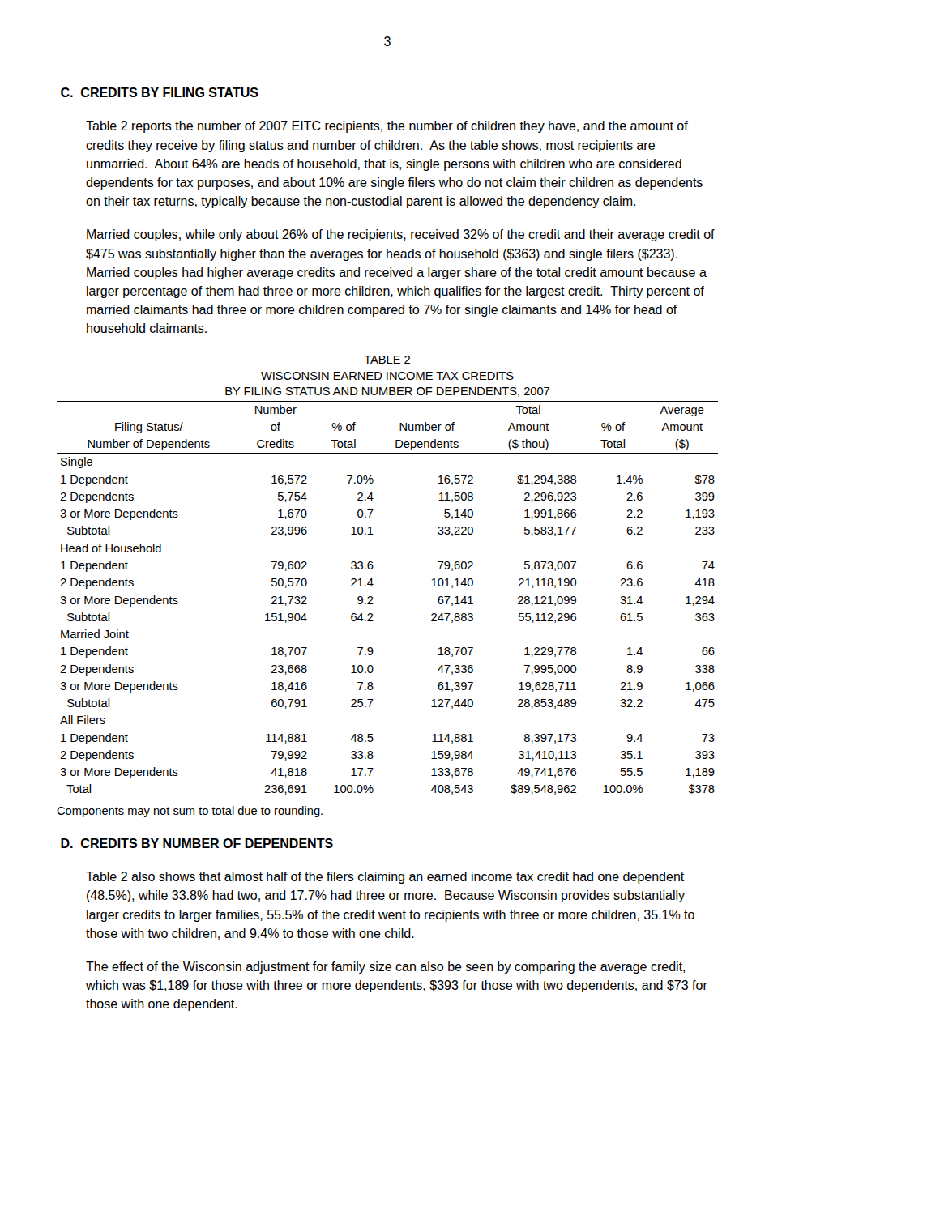3
C. CREDITS BY FILING STATUS
Table 2 reports the number of 2007 EITC recipients, the number of children they have, and the amount of credits they receive by filing status and number of children. As the table shows, most recipients are unmarried. About 64% are heads of household, that is, single persons with children who are considered dependents for tax purposes, and about 10% are single filers who do not claim their children as dependents on their tax returns, typically because the non-custodial parent is allowed the dependency claim.
Married couples, while only about 26% of the recipients, received 32% of the credit and their average credit of $475 was substantially higher than the averages for heads of household ($363) and single filers ($233). Married couples had higher average credits and received a larger share of the total credit amount because a larger percentage of them had three or more children, which qualifies for the largest credit. Thirty percent of married claimants had three or more children compared to 7% for single claimants and 14% for head of household claimants.
TABLE 2 WISCONSIN EARNED INCOME TAX CREDITS BY FILING STATUS AND NUMBER OF DEPENDENTS, 2007
| | Number | | | Total | | Average |
| --- | --- | --- | --- | --- | --- | --- |
| Filing Status/ | of | % of | Number of | Amount | % of | Amount |
| Number of Dependents | Credits | Total | Dependents | ($ thou) | Total | ($) |
| Single | | | | | | |
| 1 Dependent | 16,572 | 7.0% | 16,572 | $1,294,388 | 1.4% | $78 |
| 2 Dependents | 5,754 | 2.4 | 11,508 | 2,296,923 | 2.6 | 399 |
| 3 or More Dependents | 1,670 | 0.7 | 5,140 | 1,991,866 | 2.2 | 1,193 |
| Subtotal | 23,996 | 10.1 | 33,220 | 5,583,177 | 6.2 | 233 |
| Head of Household | | | | | | |
| 1 Dependent | 79,602 | 33.6 | 79,602 | 5,873,007 | 6.6 | 74 |
| 2 Dependents | 50,570 | 21.4 | 101,140 | 21,118,190 | 23.6 | 418 |
| 3 or More Dependents | 21,732 | 9.2 | 67,141 | 28,121,099 | 31.4 | 1,294 |
| Subtotal | 151,904 | 64.2 | 247,883 | 55,112,296 | 61.5 | 363 |
| Married Joint | | | | | | |
| 1 Dependent | 18,707 | 7.9 | 18,707 | 1,229,778 | 1.4 | 66 |
| 2 Dependents | 23,668 | 10.0 | 47,336 | 7,995,000 | 8.9 | 338 |
| 3 or More Dependents | 18,416 | 7.8 | 61,397 | 19,628,711 | 21.9 | 1,066 |
| Subtotal | 60,791 | 25.7 | 127,440 | 28,853,489 | 32.2 | 475 |
| All Filers | | | | | | |
| 1 Dependent | 114,881 | 48.5 | 114,881 | 8,397,173 | 9.4 | 73 |
| 2 Dependents | 79,992 | 33.8 | 159,984 | 31,410,113 | 35.1 | 393 |
| 3 or More Dependents | 41,818 | 17.7 | 133,678 | 49,741,676 | 55.5 | 1,189 |
| Total | 236,691 | 100.0% | 408,543 | $89,548,962 | 100.0% | $378 |
Components may not sum to total due to rounding.
D. CREDITS BY NUMBER OF DEPENDENTS
Table 2 also shows that almost half of the filers claiming an earned income tax credit had one dependent (48.5%), while 33.8% had two, and 17.7% had three or more. Because Wisconsin provides substantially larger credits to larger families, 55.5% of the credit went to recipients with three or more children, 35.1% to those with two children, and 9.4% to those with one child.
The effect of the Wisconsin adjustment for family size can also be seen by comparing the average credit, which was $1,189 for those with three or more dependents, $393 for those with two dependents, and $73 for those with one dependent.